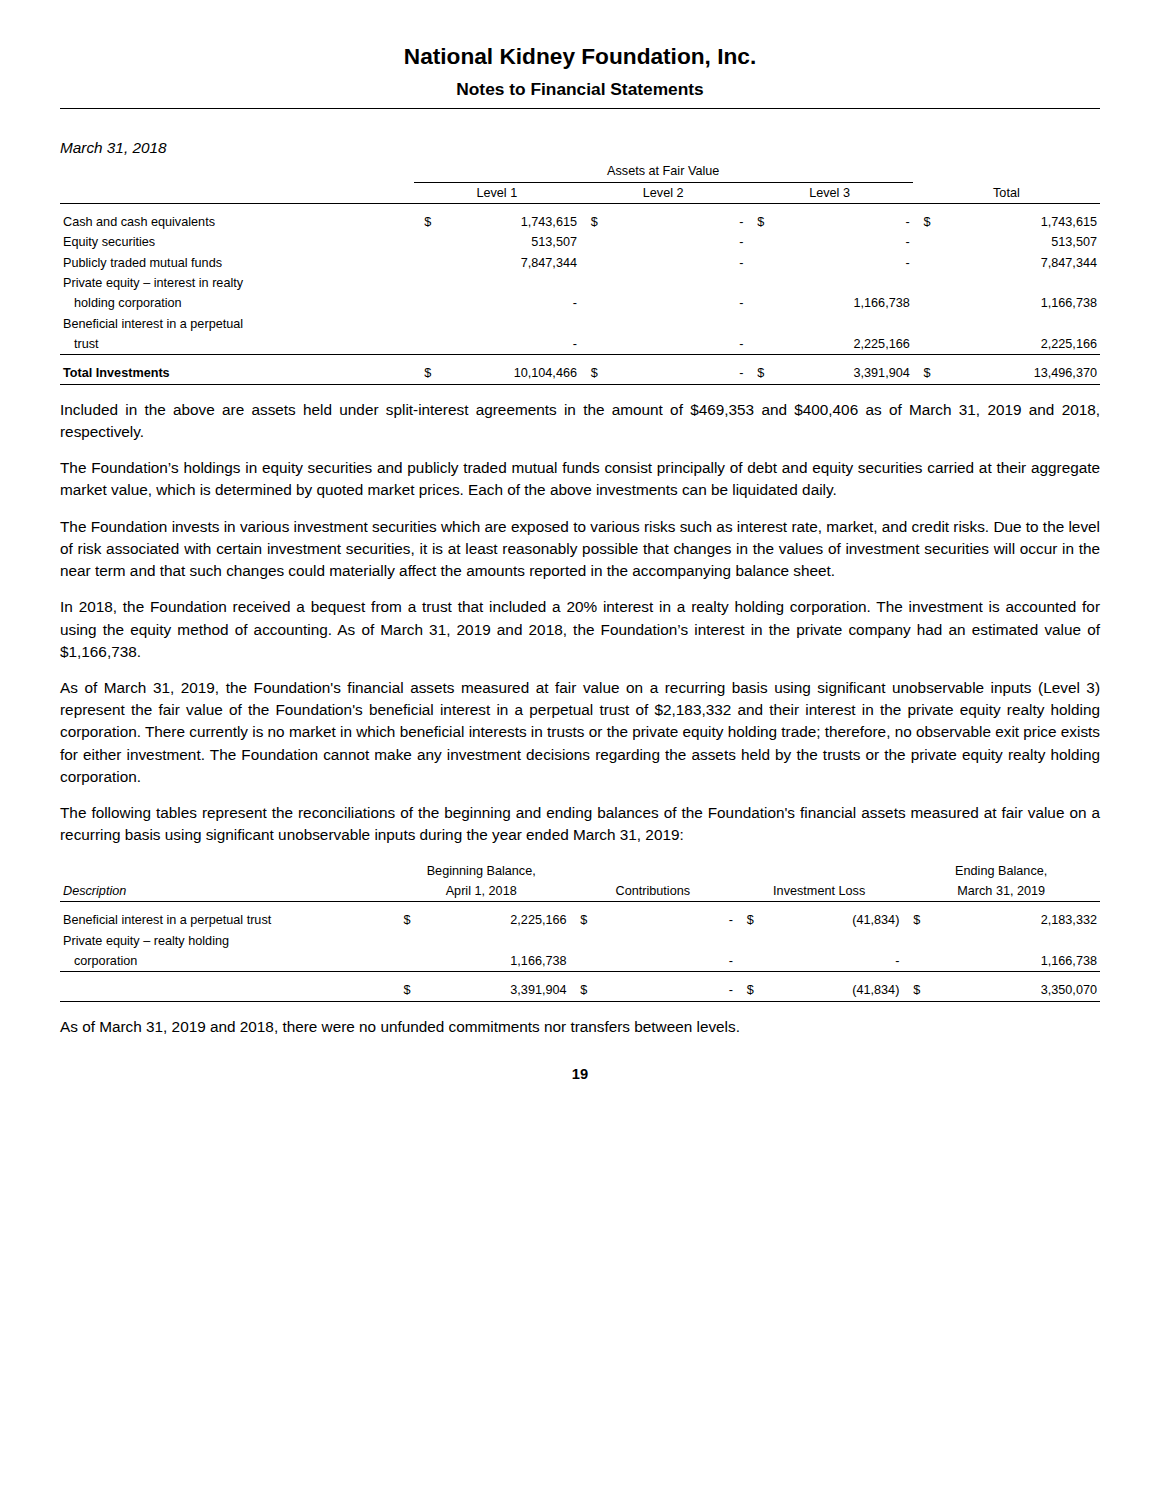National Kidney Foundation, Inc.
Notes to Financial Statements
March 31, 2018
| | Assets at Fair Value | | |
| | Level 1 | Level 2 | Level 3 | Total |
| Cash and cash equivalents | $ | 1,743,615 | $ | - | $ | - | $ | 1,743,615 |
| Equity securities | | 513,507 | | - | | - | | 513,507 |
| Publicly traded mutual funds | | 7,847,344 | | - | | - | | 7,847,344 |
| Private equity – interest in realty | | | | | | | | |
| holding corporation | | - | | - | | 1,166,738 | | 1,166,738 |
| Beneficial interest in a perpetual | | | | | | | | |
| trust | | - | | - | | 2,225,166 | | 2,225,166 |
| Total Investments | $ | 10,104,466 | $ | - | $ | 3,391,904 | $ | 13,496,370 |
Included in the above are assets held under split-interest agreements in the amount of $469,353 and $400,406 as of March 31, 2019 and 2018, respectively.
The Foundation’s holdings in equity securities and publicly traded mutual funds consist principally of debt and equity securities carried at their aggregate market value, which is determined by quoted market prices. Each of the above investments can be liquidated daily.
The Foundation invests in various investment securities which are exposed to various risks such as interest rate, market, and credit risks. Due to the level of risk associated with certain investment securities, it is at least reasonably possible that changes in the values of investment securities will occur in the near term and that such changes could materially affect the amounts reported in the accompanying balance sheet.
In 2018, the Foundation received a bequest from a trust that included a 20% interest in a realty holding corporation. The investment is accounted for using the equity method of accounting. As of March 31, 2019 and 2018, the Foundation’s interest in the private company had an estimated value of $1,166,738.
As of March 31, 2019, the Foundation's financial assets measured at fair value on a recurring basis using significant unobservable inputs (Level 3) represent the fair value of the Foundation's beneficial interest in a perpetual trust of $2,183,332 and their interest in the private equity realty holding corporation. There currently is no market in which beneficial interests in trusts or the private equity holding trade; therefore, no observable exit price exists for either investment. The Foundation cannot make any investment decisions regarding the assets held by the trusts or the private equity realty holding corporation.
The following tables represent the reconciliations of the beginning and ending balances of the Foundation's financial assets measured at fair value on a recurring basis using significant unobservable inputs during the year ended March 31, 2019:
| | Beginning Balance, | | | Ending Balance, |
| Description | April 1, 2018 | Contributions | Investment Loss | March 31, 2019 |
| Beneficial interest in a perpetual trust | $ | 2,225,166 | $ | - | $ | (41,834) | $ | 2,183,332 |
| Private equity – realty holding | | | | | | | | |
| corporation | | 1,166,738 | | - | | - | | 1,166,738 |
| | $ | 3,391,904 | $ | - | $ | (41,834) | $ | 3,350,070 |
As of March 31, 2019 and 2018, there were no unfunded commitments nor transfers between levels.
19